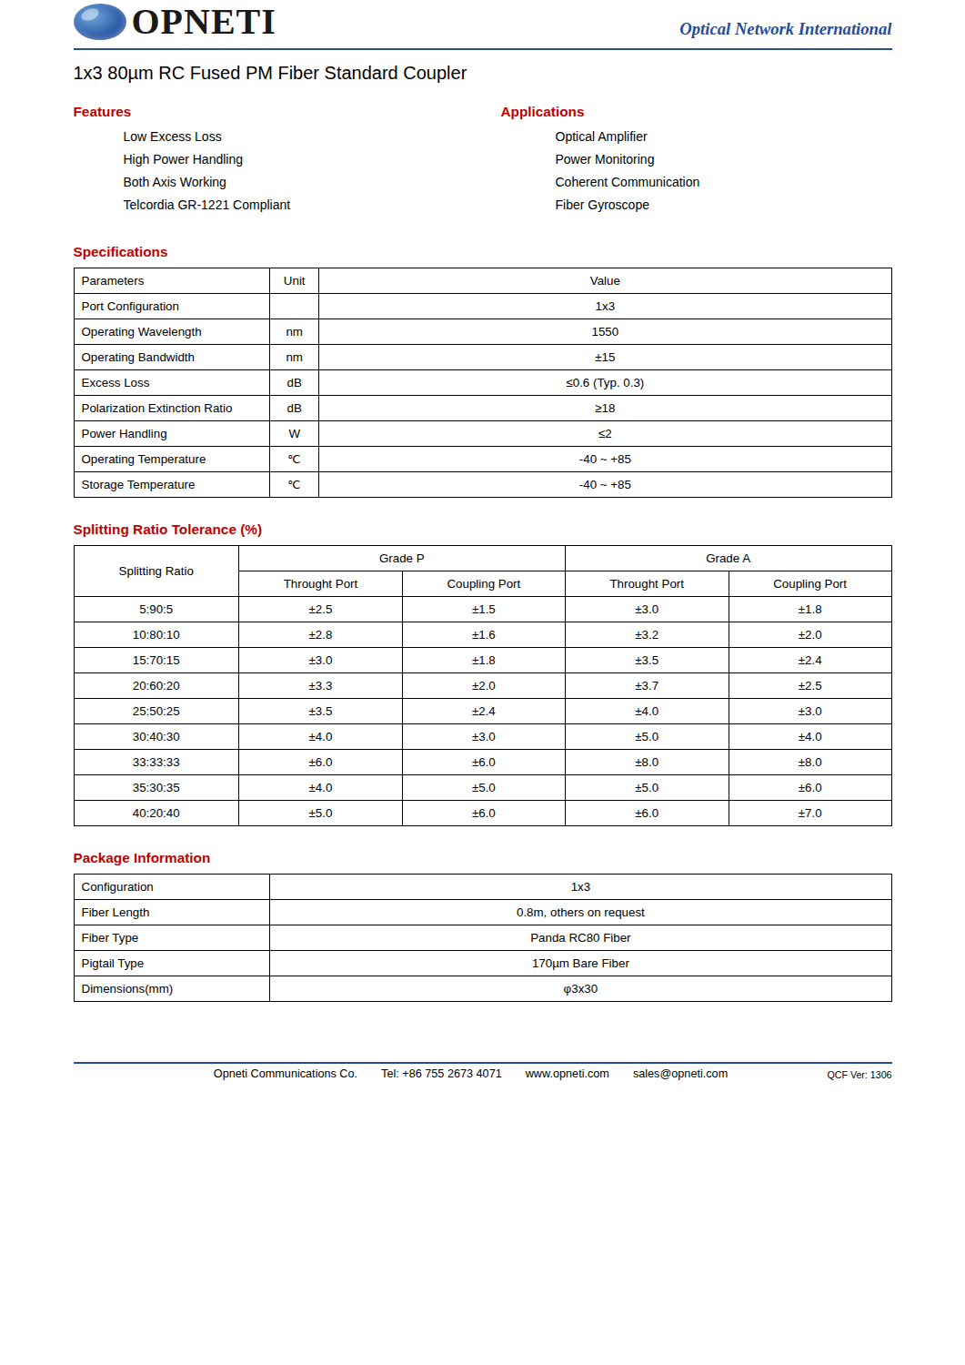OPNETI
Optical Network International
1x3 80µm RC Fused PM Fiber Standard Coupler
Features
Low Excess Loss
High Power Handling
Both Axis Working
Telcordia GR-1221 Compliant
Applications
Optical Amplifier
Power Monitoring
Coherent Communication
Fiber Gyroscope
Specifications
| Parameters | Unit | Value |
| Port Configuration | | 1x3 |
| Operating Wavelength | nm | 1550 |
| Operating Bandwidth | nm | ±15 |
| Excess Loss | dB | ≤0.6 (Typ. 0.3) |
| Polarization Extinction Ratio | dB | ≥18 |
| Power Handling | W | ≤2 |
| Operating Temperature | ℃ | -40 ~ +85 |
| Storage Temperature | ℃ | -40 ~ +85 |
Splitting Ratio Tolerance (%)
| Splitting Ratio | Grade P | Grade A |
| --- | --- | --- |
| Throught Port | Coupling Port | Throught Port | Coupling Port |
| 5:90:5 | ±2.5 | ±1.5 | ±3.0 | ±1.8 |
| 10:80:10 | ±2.8 | ±1.6 | ±3.2 | ±2.0 |
| 15:70:15 | ±3.0 | ±1.8 | ±3.5 | ±2.4 |
| 20:60:20 | ±3.3 | ±2.0 | ±3.7 | ±2.5 |
| 25:50:25 | ±3.5 | ±2.4 | ±4.0 | ±3.0 |
| 30:40:30 | ±4.0 | ±3.0 | ±5.0 | ±4.0 |
| 33:33:33 | ±6.0 | ±6.0 | ±8.0 | ±8.0 |
| 35:30:35 | ±4.0 | ±5.0 | ±5.0 | ±6.0 |
| 40:20:40 | ±5.0 | ±6.0 | ±6.0 | ±7.0 |
Package Information
| Configuration | 1x3 |
| Fiber Length | 0.8m, others on request |
| Fiber Type | Panda RC80 Fiber |
| Pigtail Type | 170µm Bare Fiber |
| Dimensions(mm) | φ3x30 |
Opneti Communications Co. Tel: +86 755 2673 4071 www.opneti.com sales@opneti.com QCF Ver: 1306